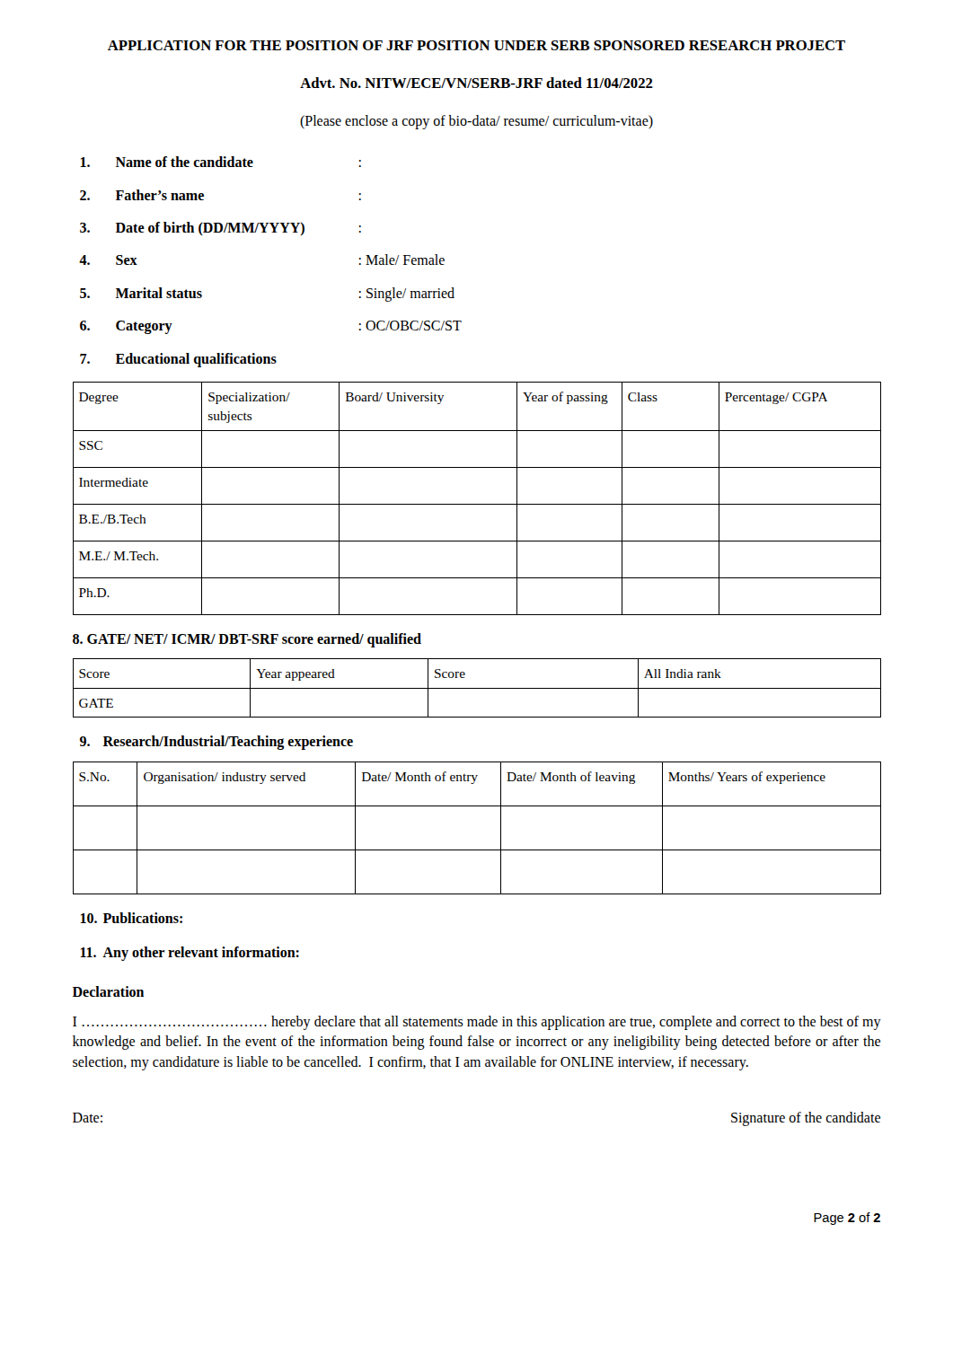APPLICATION FOR THE POSITION OF JRF POSITION UNDER SERB SPONSORED RESEARCH PROJECT
Advt. No. NITW/ECE/VN/SERB-JRF dated 11/04/2022
(Please enclose a copy of bio-data/ resume/ curriculum-vitae)
Name of the candidate:
Father’s name:
Date of birth (DD/MM/YYYY):
Sex: Male/ Female
Marital status: Single/ married
Category: OC/OBC/SC/ST
Educational qualifications
| Degree | Specialization/ subjects | Board/ University | Year of passing | Class | Percentage/ CGPA |
| SSC | | | | | |
| Intermediate | | | | | |
| B.E./B.Tech | | | | | |
| M.E./ M.Tech. | | | | | |
| Ph.D. | | | | | |
8. GATE/ NET/ ICMR/ DBT-SRF score earned/ qualified
| Score | Year appeared | Score | All India rank |
| GATE | | | |
9. Research/Industrial/Teaching experience
| S.No. | Organisation/ industry served | Date/ Month of entry | Date/ Month of leaving | Months/ Years of experience |
10. Publications:
11. Any other relevant information:
Declaration
I ………………………………… hereby declare that all statements made in this application are true, complete and correct to the best of my knowledge and belief. In the event of the information being found false or incorrect or any ineligibility being detected before or after the selection, my candidature is liable to be cancelled. I confirm, that I am available for ONLINE interview, if necessary.
Date: Signature of the candidate
Page 2 of 2